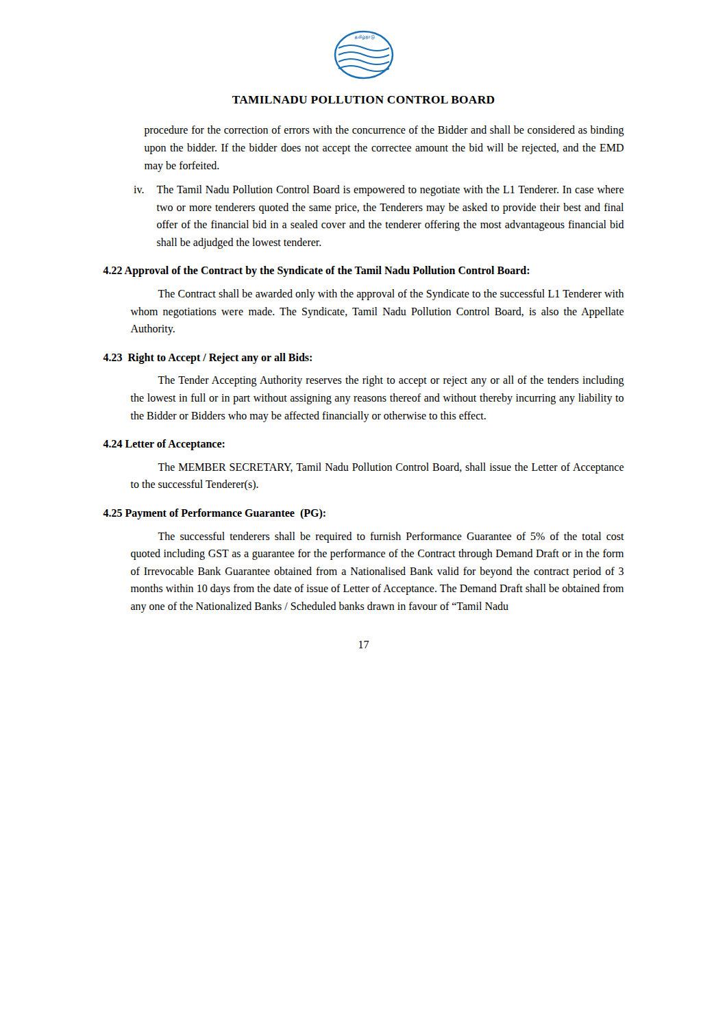தமிழ்நாடு
TAMILNADU POLLUTION CONTROL BOARD
procedure for the correction of errors with the concurrence of the Bidder and shall be considered as binding upon the bidder. If the bidder does not accept the correctee amount the bid will be rejected, and the EMD may be forfeited.
iv. The Tamil Nadu Pollution Control Board is empowered to negotiate with the L1 Tenderer. In case where two or more tenderers quoted the same price, the Tenderers may be asked to provide their best and final offer of the financial bid in a sealed cover and the tenderer offering the most advantageous financial bid shall be adjudged the lowest tenderer.
4.22 Approval of the Contract by the Syndicate of the Tamil Nadu Pollution Control Board:
The Contract shall be awarded only with the approval of the Syndicate to the successful L1 Tenderer with whom negotiations were made. The Syndicate, Tamil Nadu Pollution Control Board, is also the Appellate Authority.
4.23 Right to Accept / Reject any or all Bids:
The Tender Accepting Authority reserves the right to accept or reject any or all of the tenders including the lowest in full or in part without assigning any reasons thereof and without thereby incurring any liability to the Bidder or Bidders who may be affected financially or otherwise to this effect.
4.24 Letter of Acceptance:
The MEMBER SECRETARY, Tamil Nadu Pollution Control Board, shall issue the Letter of Acceptance to the successful Tenderer(s).
4.25 Payment of Performance Guarantee (PG):
The successful tenderers shall be required to furnish Performance Guarantee of 5% of the total cost quoted including GST as a guarantee for the performance of the Contract through Demand Draft or in the form of Irrevocable Bank Guarantee obtained from a Nationalised Bank valid for beyond the contract period of 3 months within 10 days from the date of issue of Letter of Acceptance. The Demand Draft shall be obtained from any one of the Nationalized Banks / Scheduled banks drawn in favour of “Tamil Nadu
17